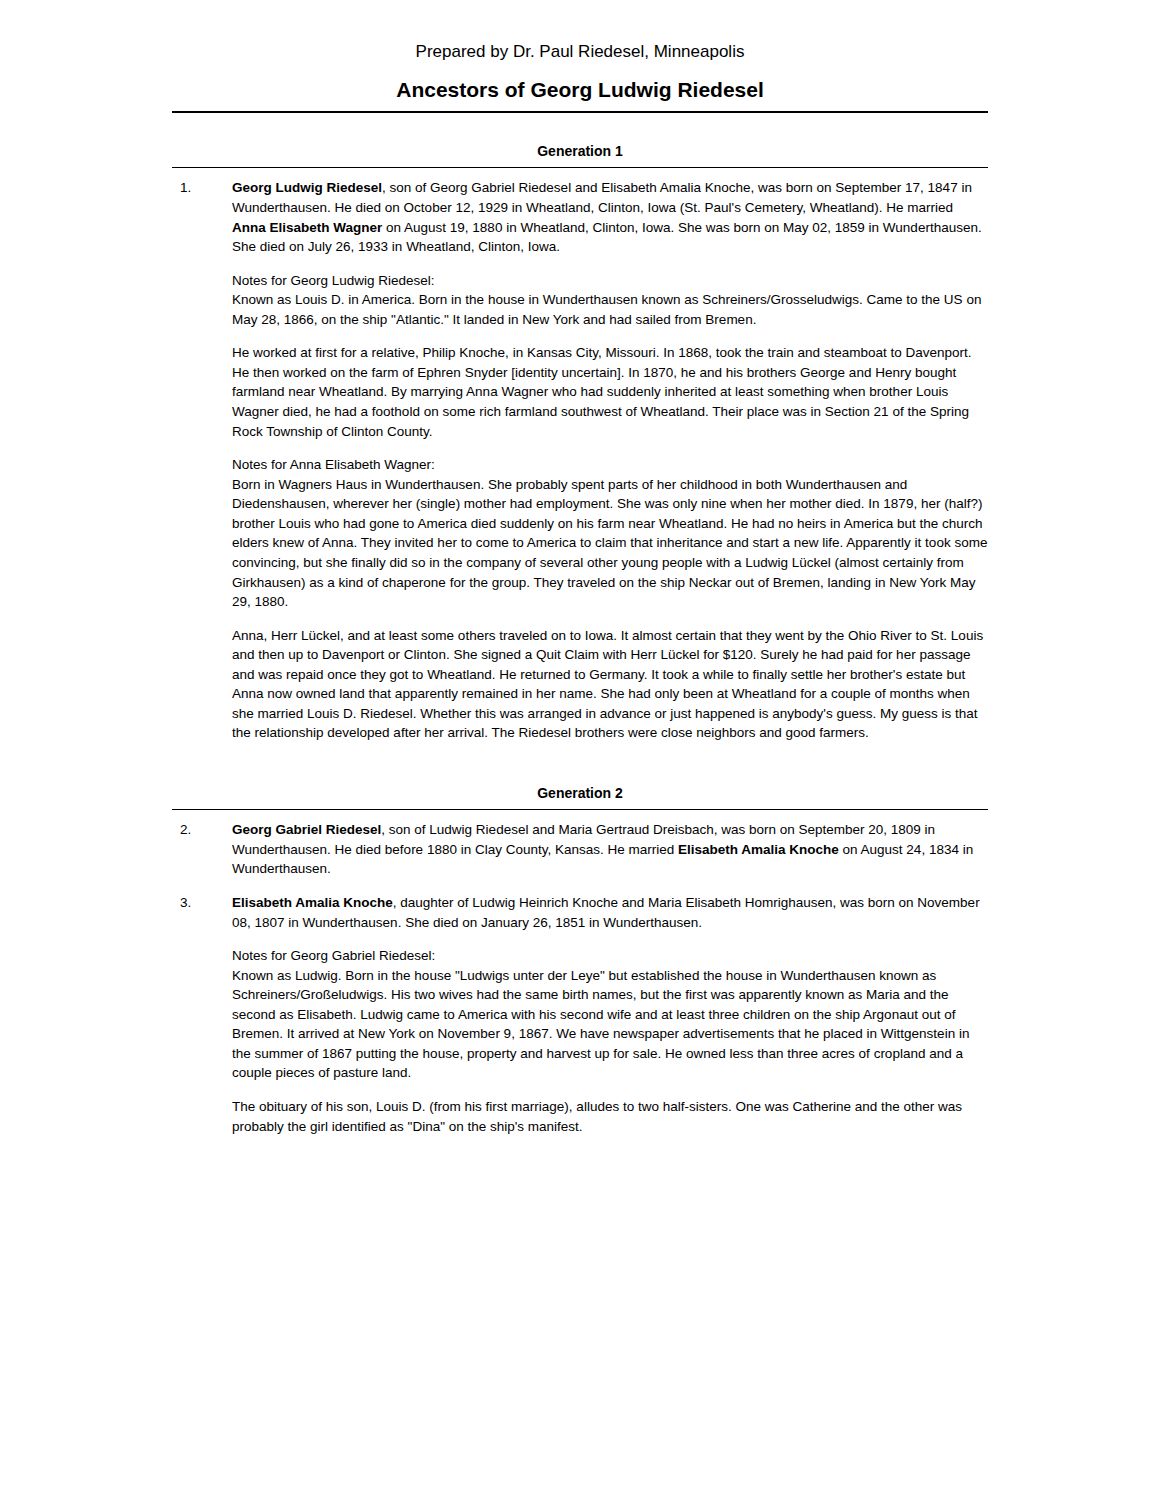Prepared by Dr. Paul Riedesel, Minneapolis
Ancestors of Georg Ludwig Riedesel
Generation 1
1.
Georg Ludwig Riedesel, son of Georg Gabriel Riedesel and Elisabeth Amalia Knoche, was born on September 17, 1847 in Wunderthausen. He died on October 12, 1929 in Wheatland, Clinton, Iowa (St. Paul's Cemetery, Wheatland). He married Anna Elisabeth Wagner on August 19, 1880 in Wheatland, Clinton, Iowa. She was born on May 02, 1859 in Wunderthausen. She died on July 26, 1933 in Wheatland, Clinton, Iowa.
Notes for Georg Ludwig Riedesel:
Known as Louis D. in America. Born in the house in Wunderthausen known as Schreiners/Grosseludwigs. Came to the US on May 28, 1866, on the ship "Atlantic." It landed in New York and had sailed from Bremen.
He worked at first for a relative, Philip Knoche, in Kansas City, Missouri. In 1868, took the train and steamboat to Davenport. He then worked on the farm of Ephren Snyder [identity uncertain]. In 1870, he and his brothers George and Henry bought farmland near Wheatland. By marrying Anna Wagner who had suddenly inherited at least something when brother Louis Wagner died, he had a foothold on some rich farmland southwest of Wheatland. Their place was in Section 21 of the Spring Rock Township of Clinton County.
Notes for Anna Elisabeth Wagner:
Born in Wagners Haus in Wunderthausen. She probably spent parts of her childhood in both Wunderthausen and Diedenshausen, wherever her (single) mother had employment. She was only nine when her mother died. In 1879, her (half?) brother Louis who had gone to America died suddenly on his farm near Wheatland. He had no heirs in America but the church elders knew of Anna. They invited her to come to America to claim that inheritance and start a new life. Apparently it took some convincing, but she finally did so in the company of several other young people with a Ludwig Lückel (almost certainly from Girkhausen) as a kind of chaperone for the group. They traveled on the ship Neckar out of Bremen, landing in New York May 29, 1880.
Anna, Herr Lückel, and at least some others traveled on to Iowa. It almost certain that they went by the Ohio River to St. Louis and then up to Davenport or Clinton. She signed a Quit Claim with Herr Lückel for $120. Surely he had paid for her passage and was repaid once they got to Wheatland. He returned to Germany. It took a while to finally settle her brother's estate but Anna now owned land that apparently remained in her name. She had only been at Wheatland for a couple of months when she married Louis D. Riedesel. Whether this was arranged in advance or just happened is anybody's guess. My guess is that the relationship developed after her arrival. The Riedesel brothers were close neighbors and good farmers.
Generation 2
2.
Georg Gabriel Riedesel, son of Ludwig Riedesel and Maria Gertraud Dreisbach, was born on September 20, 1809 in Wunderthausen. He died before 1880 in Clay County, Kansas. He married Elisabeth Amalia Knoche on August 24, 1834 in Wunderthausen.
3.
Elisabeth Amalia Knoche, daughter of Ludwig Heinrich Knoche and Maria Elisabeth Homrighausen, was born on November 08, 1807 in Wunderthausen. She died on January 26, 1851 in Wunderthausen.
Notes for Georg Gabriel Riedesel:
Known as Ludwig. Born in the house "Ludwigs unter der Leye" but established the house in Wunderthausen known as Schreiners/Großeludwigs. His two wives had the same birth names, but the first was apparently known as Maria and the second as Elisabeth. Ludwig came to America with his second wife and at least three children on the ship Argonaut out of Bremen. It arrived at New York on November 9, 1867. We have newspaper advertisements that he placed in Wittgenstein in the summer of 1867 putting the house, property and harvest up for sale. He owned less than three acres of cropland and a couple pieces of pasture land.
The obituary of his son, Louis D. (from his first marriage), alludes to two half-sisters. One was Catherine and the other was probably the girl identified as "Dina" on the ship's manifest.